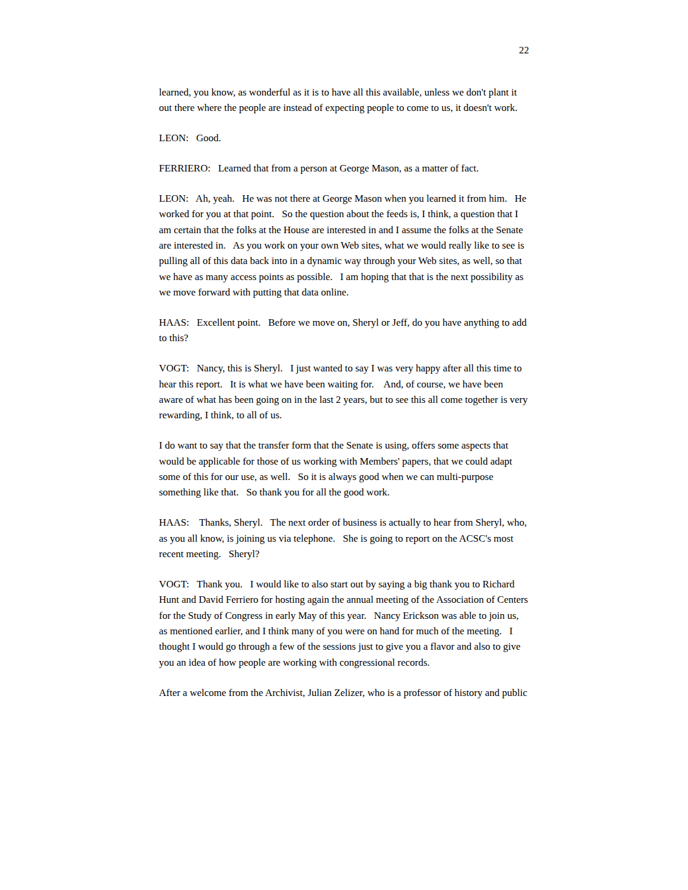22
learned, you know, as wonderful as it is to have all this available, unless we don't plant it out there where the people are instead of expecting people to come to us, it doesn't work.
LEON: Good.
FERRIERO: Learned that from a person at George Mason, as a matter of fact.
LEON: Ah, yeah. He was not there at George Mason when you learned it from him. He worked for you at that point. So the question about the feeds is, I think, a question that I am certain that the folks at the House are interested in and I assume the folks at the Senate are interested in. As you work on your own Web sites, what we would really like to see is pulling all of this data back into in a dynamic way through your Web sites, as well, so that we have as many access points as possible. I am hoping that that is the next possibility as we move forward with putting that data online.
HAAS: Excellent point. Before we move on, Sheryl or Jeff, do you have anything to add to this?
VOGT: Nancy, this is Sheryl. I just wanted to say I was very happy after all this time to hear this report. It is what we have been waiting for. And, of course, we have been aware of what has been going on in the last 2 years, but to see this all come together is very rewarding, I think, to all of us.
I do want to say that the transfer form that the Senate is using, offers some aspects that would be applicable for those of us working with Members' papers, that we could adapt some of this for our use, as well. So it is always good when we can multi-purpose something like that. So thank you for all the good work.
HAAS: Thanks, Sheryl. The next order of business is actually to hear from Sheryl, who, as you all know, is joining us via telephone. She is going to report on the ACSC's most recent meeting. Sheryl?
VOGT: Thank you. I would like to also start out by saying a big thank you to Richard Hunt and David Ferriero for hosting again the annual meeting of the Association of Centers for the Study of Congress in early May of this year. Nancy Erickson was able to join us, as mentioned earlier, and I think many of you were on hand for much of the meeting. I thought I would go through a few of the sessions just to give you a flavor and also to give you an idea of how people are working with congressional records.
After a welcome from the Archivist, Julian Zelizer, who is a professor of history and public